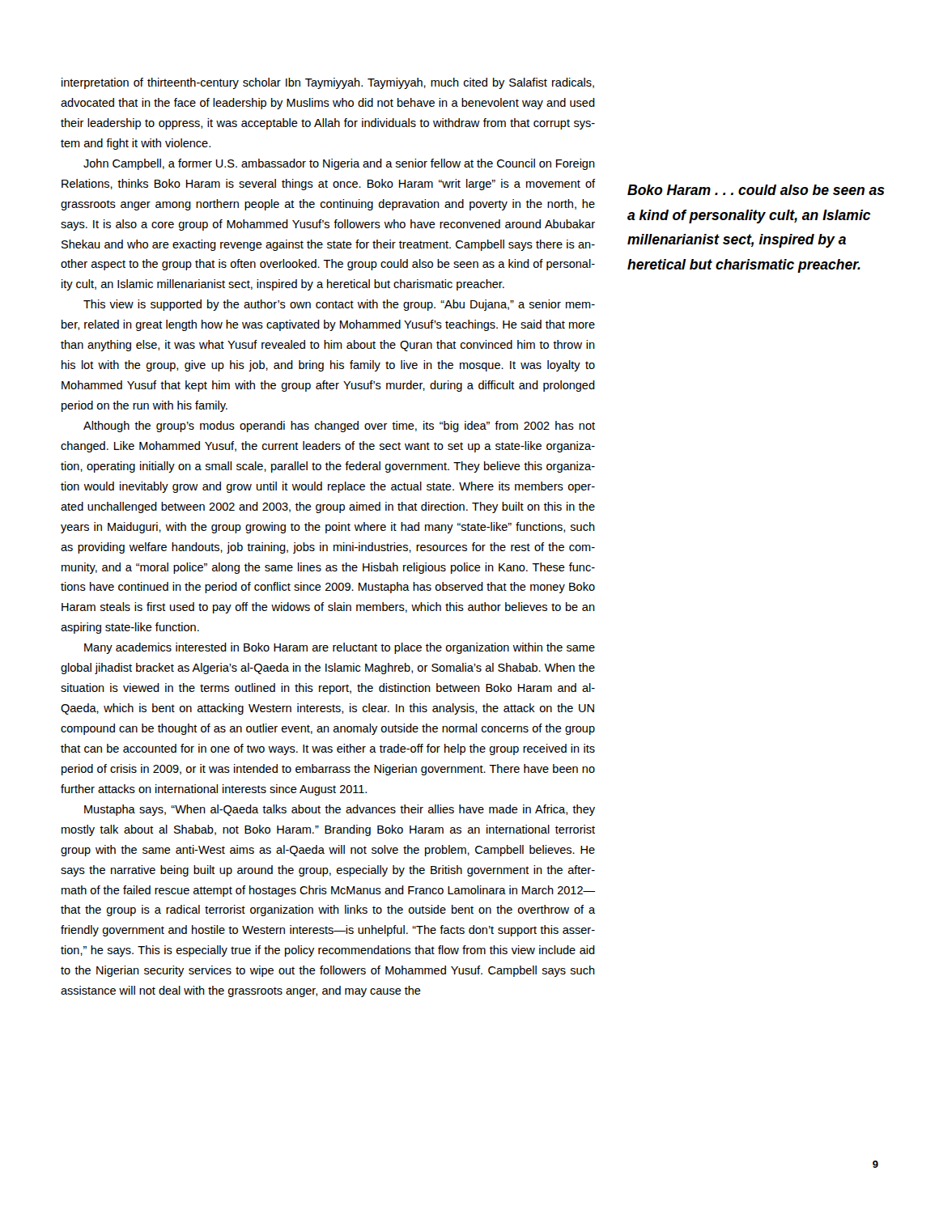interpretation of thirteenth-century scholar Ibn Taymiyyah. Taymiyyah, much cited by Salafist radicals, advocated that in the face of leadership by Muslims who did not behave in a benevolent way and used their leadership to oppress, it was acceptable to Allah for individuals to withdraw from that corrupt system and fight it with violence.
John Campbell, a former U.S. ambassador to Nigeria and a senior fellow at the Council on Foreign Relations, thinks Boko Haram is several things at once. Boko Haram “writ large” is a movement of grassroots anger among northern people at the continuing depravation and poverty in the north, he says. It is also a core group of Mohammed Yusuf’s followers who have reconvened around Abubakar Shekau and who are exacting revenge against the state for their treatment. Campbell says there is another aspect to the group that is often overlooked. The group could also be seen as a kind of personality cult, an Islamic millenarianist sect, inspired by a heretical but charismatic preacher.
This view is supported by the author’s own contact with the group. “Abu Dujana,” a senior member, related in great length how he was captivated by Mohammed Yusuf’s teachings. He said that more than anything else, it was what Yusuf revealed to him about the Quran that convinced him to throw in his lot with the group, give up his job, and bring his family to live in the mosque. It was loyalty to Mohammed Yusuf that kept him with the group after Yusuf’s murder, during a difficult and prolonged period on the run with his family.
Although the group’s modus operandi has changed over time, its “big idea” from 2002 has not changed. Like Mohammed Yusuf, the current leaders of the sect want to set up a state-like organization, operating initially on a small scale, parallel to the federal government. They believe this organization would inevitably grow and grow until it would replace the actual state. Where its members operated unchallenged between 2002 and 2003, the group aimed in that direction. They built on this in the years in Maiduguri, with the group growing to the point where it had many “state-like” functions, such as providing welfare handouts, job training, jobs in mini-industries, resources for the rest of the community, and a “moral police” along the same lines as the Hisbah religious police in Kano. These functions have continued in the period of conflict since 2009. Mustapha has observed that the money Boko Haram steals is first used to pay off the widows of slain members, which this author believes to be an aspiring state-like function.
Many academics interested in Boko Haram are reluctant to place the organization within the same global jihadist bracket as Algeria’s al-Qaeda in the Islamic Maghreb, or Somalia’s al Shabab. When the situation is viewed in the terms outlined in this report, the distinction between Boko Haram and al-Qaeda, which is bent on attacking Western interests, is clear. In this analysis, the attack on the UN compound can be thought of as an outlier event, an anomaly outside the normal concerns of the group that can be accounted for in one of two ways. It was either a trade-off for help the group received in its period of crisis in 2009, or it was intended to embarrass the Nigerian government. There have been no further attacks on international interests since August 2011.
Mustapha says, “When al-Qaeda talks about the advances their allies have made in Africa, they mostly talk about al Shabab, not Boko Haram.” Branding Boko Haram as an international terrorist group with the same anti-West aims as al-Qaeda will not solve the problem, Campbell believes. He says the narrative being built up around the group, especially by the British government in the aftermath of the failed rescue attempt of hostages Chris McManus and Franco Lamolinara in March 2012—that the group is a radical terrorist organization with links to the outside bent on the overthrow of a friendly government and hostile to Western interests—is unhelpful. “The facts don’t support this assertion,” he says. This is especially true if the policy recommendations that flow from this view include aid to the Nigerian security services to wipe out the followers of Mohammed Yusuf. Campbell says such assistance will not deal with the grassroots anger, and may cause the
Boko Haram . . . could also be seen as a kind of personality cult, an Islamic millenarianist sect, inspired by a heretical but charismatic preacher.
9